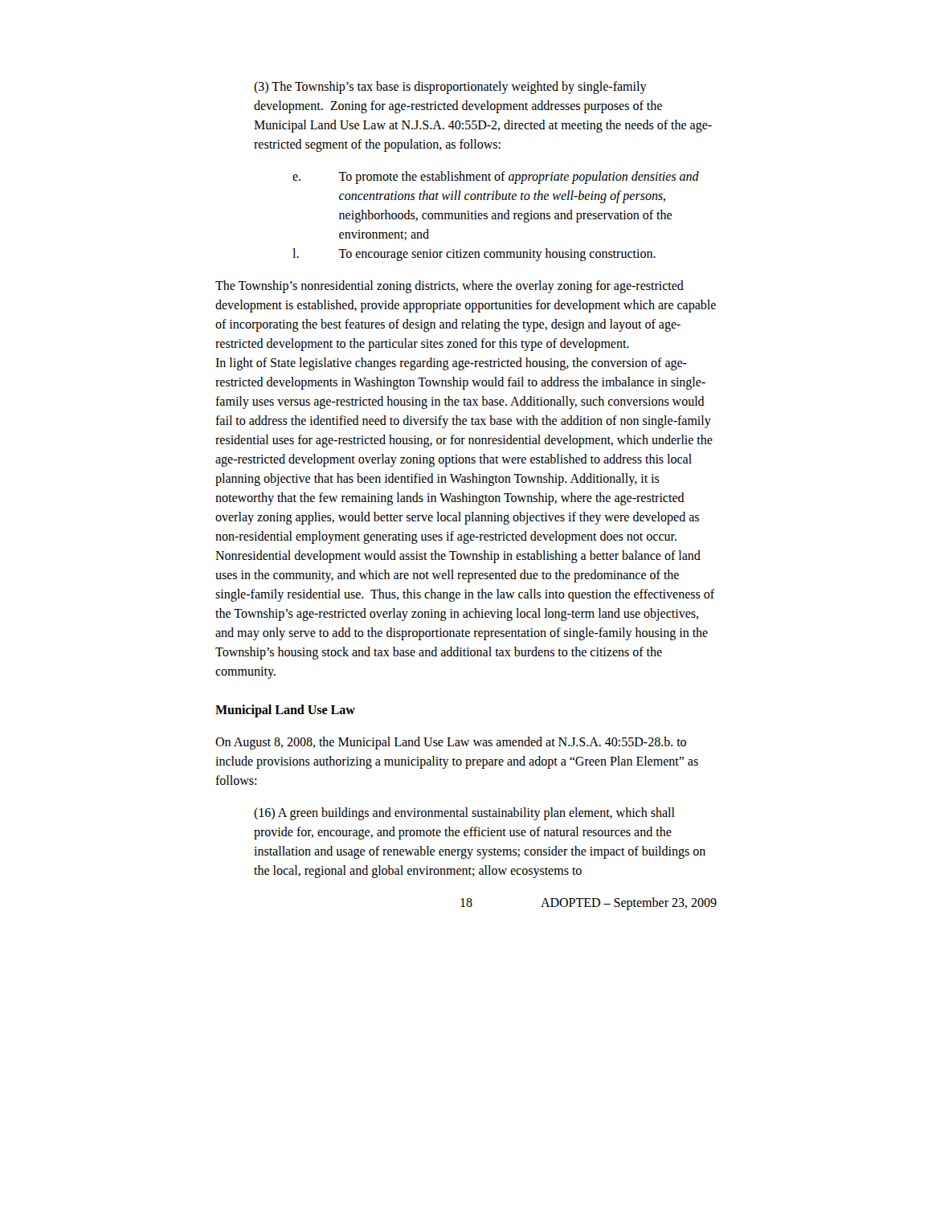(3) The Township’s tax base is disproportionately weighted by single-family development. Zoning for age-restricted development addresses purposes of the Municipal Land Use Law at N.J.S.A. 40:55D-2, directed at meeting the needs of the age-restricted segment of the population, as follows:
e.
To promote the establishment of appropriate population densities and concentrations that will contribute to the well-being of persons, neighborhoods, communities and regions and preservation of the environment; and
l.
To encourage senior citizen community housing construction.
The Township’s nonresidential zoning districts, where the overlay zoning for age-restricted development is established, provide appropriate opportunities for development which are capable of incorporating the best features of design and relating the type, design and layout of age-restricted development to the particular sites zoned for this type of development.
In light of State legislative changes regarding age-restricted housing, the conversion of age-restricted developments in Washington Township would fail to address the imbalance in single-family uses versus age-restricted housing in the tax base. Additionally, such conversions would fail to address the identified need to diversify the tax base with the addition of non single-family residential uses for age-restricted housing, or for nonresidential development, which underlie the age-restricted development overlay zoning options that were established to address this local planning objective that has been identified in Washington Township. Additionally, it is noteworthy that the few remaining lands in Washington Township, where the age-restricted overlay zoning applies, would better serve local planning objectives if they were developed as non-residential employment generating uses if age-restricted development does not occur.
Nonresidential development would assist the Township in establishing a better balance of land uses in the community, and which are not well represented due to the predominance of the single-family residential use. Thus, this change in the law calls into question the effectiveness of the Township’s age-restricted overlay zoning in achieving local long-term land use objectives, and may only serve to add to the disproportionate representation of single-family housing in the Township’s housing stock and tax base and additional tax burdens to the citizens of the community.
Municipal Land Use Law
On August 8, 2008, the Municipal Land Use Law was amended at N.J.S.A. 40:55D-28.b. to include provisions authorizing a municipality to prepare and adopt a “Green Plan Element” as follows:
(16) A green buildings and environmental sustainability plan element, which shall provide for, encourage, and promote the efficient use of natural resources and the installation and usage of renewable energy systems; consider the impact of buildings on the local, regional and global environment; allow ecosystems to
18 ADOPTED – September 23, 2009